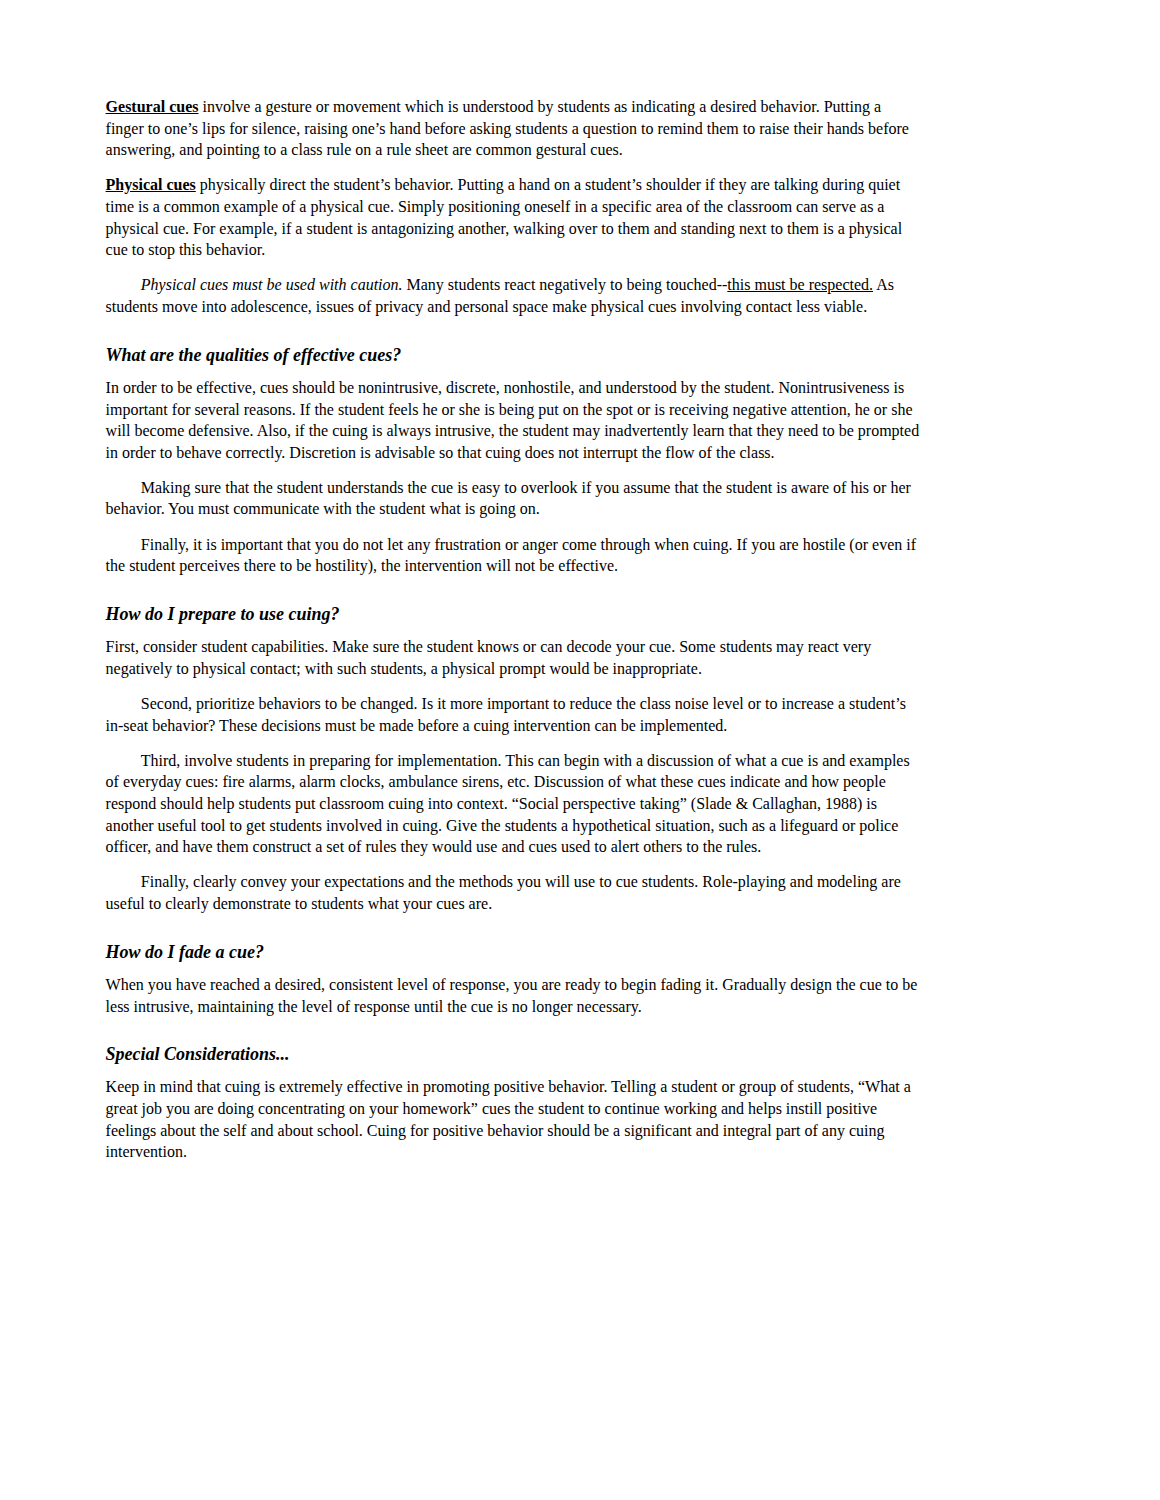Gestural cues involve a gesture or movement which is understood by students as indicating a desired behavior. Putting a finger to one’s lips for silence, raising one’s hand before asking students a question to remind them to raise their hands before answering, and pointing to a class rule on a rule sheet are common gestural cues.
Physical cues physically direct the student’s behavior. Putting a hand on a student’s shoulder if they are talking during quiet time is a common example of a physical cue. Simply positioning oneself in a specific area of the classroom can serve as a physical cue. For example, if a student is antagonizing another, walking over to them and standing next to them is a physical cue to stop this behavior.
Physical cues must be used with caution. Many students react negatively to being touched--this must be respected. As students move into adolescence, issues of privacy and personal space make physical cues involving contact less viable.
What are the qualities of effective cues?
In order to be effective, cues should be nonintrusive, discrete, nonhostile, and understood by the student. Nonintrusiveness is important for several reasons. If the student feels he or she is being put on the spot or is receiving negative attention, he or she will become defensive. Also, if the cuing is always intrusive, the student may inadvertently learn that they need to be prompted in order to behave correctly. Discretion is advisable so that cuing does not interrupt the flow of the class.
Making sure that the student understands the cue is easy to overlook if you assume that the student is aware of his or her behavior. You must communicate with the student what is going on.
Finally, it is important that you do not let any frustration or anger come through when cuing. If you are hostile (or even if the student perceives there to be hostility), the intervention will not be effective.
How do I prepare to use cuing?
First, consider student capabilities. Make sure the student knows or can decode your cue. Some students may react very negatively to physical contact; with such students, a physical prompt would be inappropriate.
Second, prioritize behaviors to be changed. Is it more important to reduce the class noise level or to increase a student’s in-seat behavior? These decisions must be made before a cuing intervention can be implemented.
Third, involve students in preparing for implementation. This can begin with a discussion of what a cue is and examples of everyday cues: fire alarms, alarm clocks, ambulance sirens, etc. Discussion of what these cues indicate and how people respond should help students put classroom cuing into context. “Social perspective taking” (Slade & Callaghan, 1988) is another useful tool to get students involved in cuing. Give the students a hypothetical situation, such as a lifeguard or police officer, and have them construct a set of rules they would use and cues used to alert others to the rules.
Finally, clearly convey your expectations and the methods you will use to cue students. Role-playing and modeling are useful to clearly demonstrate to students what your cues are.
How do I fade a cue?
When you have reached a desired, consistent level of response, you are ready to begin fading it. Gradually design the cue to be less intrusive, maintaining the level of response until the cue is no longer necessary.
Special Considerations...
Keep in mind that cuing is extremely effective in promoting positive behavior. Telling a student or group of students, “What a great job you are doing concentrating on your homework” cues the student to continue working and helps instill positive feelings about the self and about school. Cuing for positive behavior should be a significant and integral part of any cuing intervention.